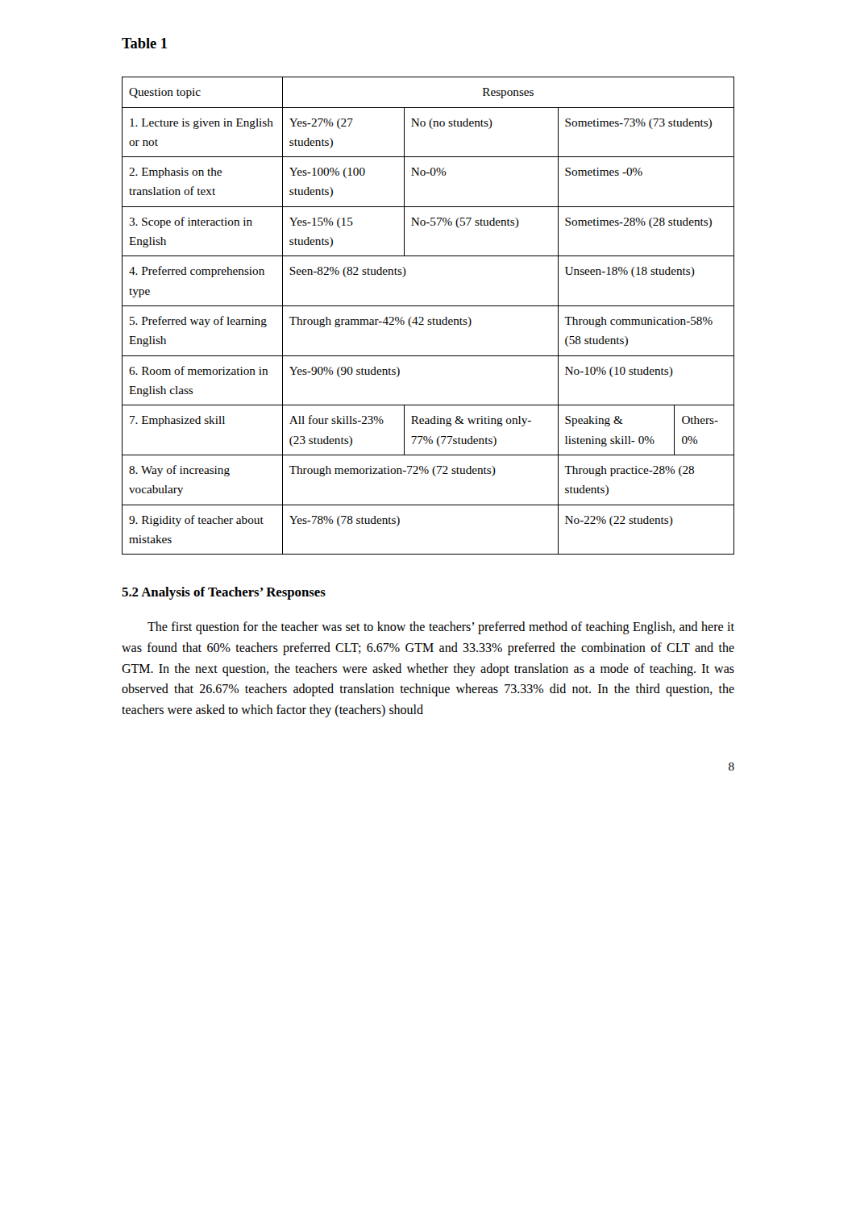Table 1
| Question topic | Responses |
| --- | --- |
| 1. Lecture is given in English or not | Yes-27% (27 students) | No (no students) | Sometimes-73% (73 students) |
| 2. Emphasis on the translation of text | Yes-100% (100 students) | No-0% | Sometimes -0% |
| 3. Scope of interaction in English | Yes-15% (15 students) | No-57% (57 students) | Sometimes-28% (28 students) |
| 4. Preferred comprehension type | Seen-82% (82 students) | Unseen-18% (18 students) |
| 5. Preferred way of learning English | Through grammar-42% (42 students) | Through communication-58% (58 students) |
| 6. Room of memorization in English class | Yes-90% (90 students) | No-10% (10 students) |
| 7. Emphasized skill | All four skills-23% (23 students) | Reading & writing only-77% (77students) | Speaking & listening skill- 0% | Others-0% |
| 8. Way of increasing vocabulary | Through memorization-72% (72 students) | Through practice-28% (28 students) |
| 9. Rigidity of teacher about mistakes | Yes-78% (78 students) | No-22% (22 students) |
5.2 Analysis of Teachers’ Responses
The first question for the teacher was set to know the teachers’ preferred method of teaching English, and here it was found that 60% teachers preferred CLT; 6.67% GTM and 33.33% preferred the combination of CLT and the GTM. In the next question, the teachers were asked whether they adopt translation as a mode of teaching. It was observed that 26.67% teachers adopted translation technique whereas 73.33% did not. In the third question, the teachers were asked to which factor they (teachers) should
8